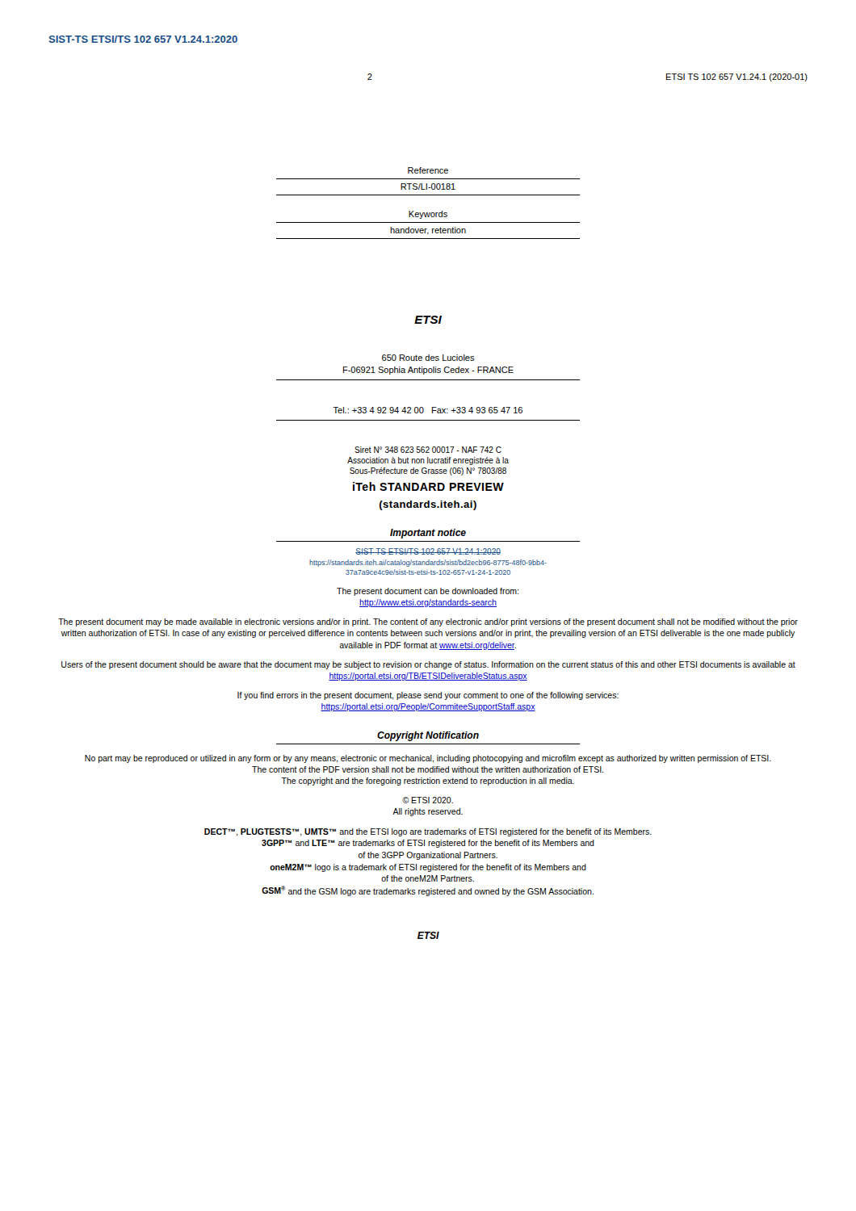SIST-TS ETSI/TS 102 657 V1.24.1:2020
2 ETSI TS 102 657 V1.24.1 (2020-01)
| Reference |
| RTS/LI-00181 |
| Keywords |
| handover, retention |
ETSI
650 Route des Lucioles
F-06921 Sophia Antipolis Cedex - FRANCE
Tel.: +33 4 92 94 42 00 Fax: +33 4 93 65 47 16
Siret N° 348 623 562 00017 - NAF 742 C
Association à but non lucratif enregistrée à la
Sous-Préfecture de Grasse (06) N° 7803/88
iTeh STANDARD PREVIEW
(standards.iteh.ai)
Important notice
SIST-TS ETSI/TS 102 657 V1.24.1:2020
https://standards.iteh.ai/catalog/standards/sist/bd2ecb96-8775-48f0-9bb4-
37a7a9ce4c9e/sist-ts-etsi-ts-102-657-v1-24-1-2020
The present document can be downloaded from:
http://www.etsi.org/standards-search
The present document may be made available in electronic versions and/or in print. The content of any electronic and/or print versions of the present document shall not be modified without the prior written authorization of ETSI. In case of any existing or perceived difference in contents between such versions and/or in print, the prevailing version of an ETSI deliverable is the one made publicly available in PDF format at www.etsi.org/deliver.
Users of the present document should be aware that the document may be subject to revision or change of status. Information on the current status of this and other ETSI documents is available at
https://portal.etsi.org/TB/ETSIDeliverableStatus.aspx
If you find errors in the present document, please send your comment to one of the following services:
https://portal.etsi.org/People/CommiteeSupportStaff.aspx
Copyright Notification
No part may be reproduced or utilized in any form or by any means, electronic or mechanical, including photocopying and microfilm except as authorized by written permission of ETSI.
The content of the PDF version shall not be modified without the written authorization of ETSI.
The copyright and the foregoing restriction extend to reproduction in all media.
© ETSI 2020.
All rights reserved.
DECT™, PLUGTESTS™, UMTS™ and the ETSI logo are trademarks of ETSI registered for the benefit of its Members.
3GPP™ and LTE™ are trademarks of ETSI registered for the benefit of its Members and
of the 3GPP Organizational Partners.
oneM2M™ logo is a trademark of ETSI registered for the benefit of its Members and
of the oneM2M Partners.
GSM® and the GSM logo are trademarks registered and owned by the GSM Association.
ETSI